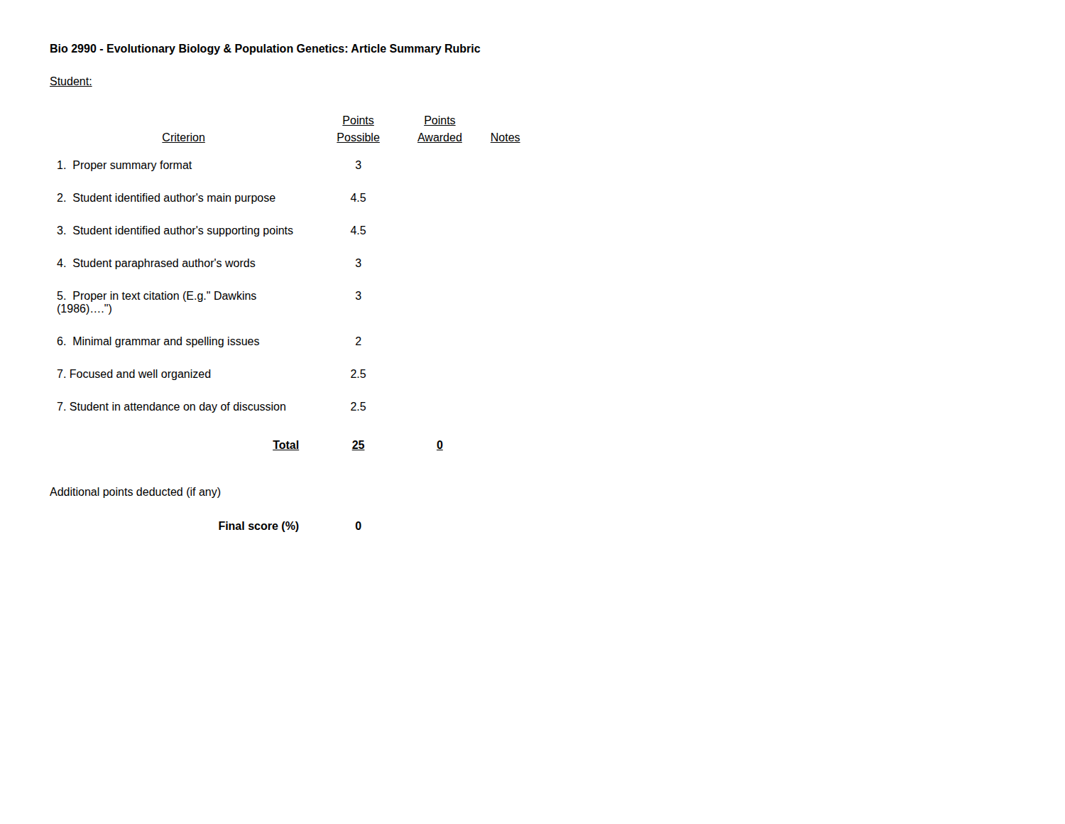Bio 2990 - Evolutionary Biology & Population Genetics: Article Summary Rubric
Student:
| Criterion | Points Possible | Points Awarded | Notes |
| --- | --- | --- | --- |
| 1. Proper summary format | 3 | | |
| 2. Student identified author's main purpose | 4.5 | | |
| 3. Student identified author's supporting points | 4.5 | | |
| 4. Student paraphrased author's words | 3 | | |
| 5. Proper in text citation (E.g." Dawkins (1986)….") | 3 | | |
| 6. Minimal grammar and spelling issues | 2 | | |
| 7. Focused and well organized | 2.5 | | |
| 7. Student in attendance on day of discussion | 2.5 | | |
| Total | 25 | 0 | |
Additional points deducted (if any)
Final score (%)
0